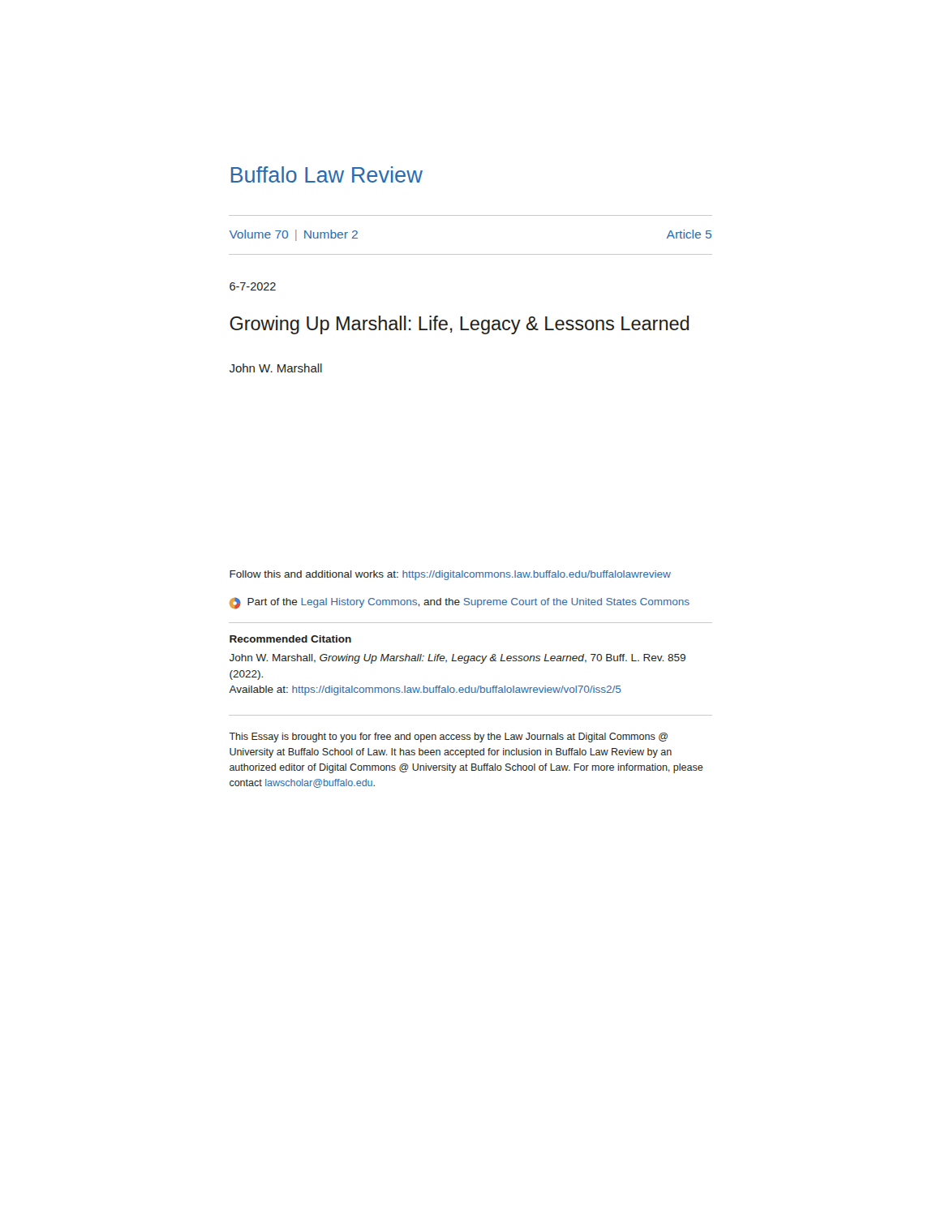Buffalo Law Review
Volume 70|Number 2
Article 5
6-7-2022
Growing Up Marshall: Life, Legacy & Lessons Learned
John W. Marshall
Follow this and additional works at: https://digitalcommons.law.buffalo.edu/buffalolawreview
Part of the Legal History Commons, and the Supreme Court of the United States Commons
Recommended Citation
John W. Marshall, Growing Up Marshall: Life, Legacy & Lessons Learned, 70 Buff. L. Rev. 859 (2022).
Available at: https://digitalcommons.law.buffalo.edu/buffalolawreview/vol70/iss2/5
This Essay is brought to you for free and open access by the Law Journals at Digital Commons @ University at Buffalo School of Law. It has been accepted for inclusion in Buffalo Law Review by an authorized editor of Digital Commons @ University at Buffalo School of Law. For more information, please contact lawscholar@buffalo.edu.